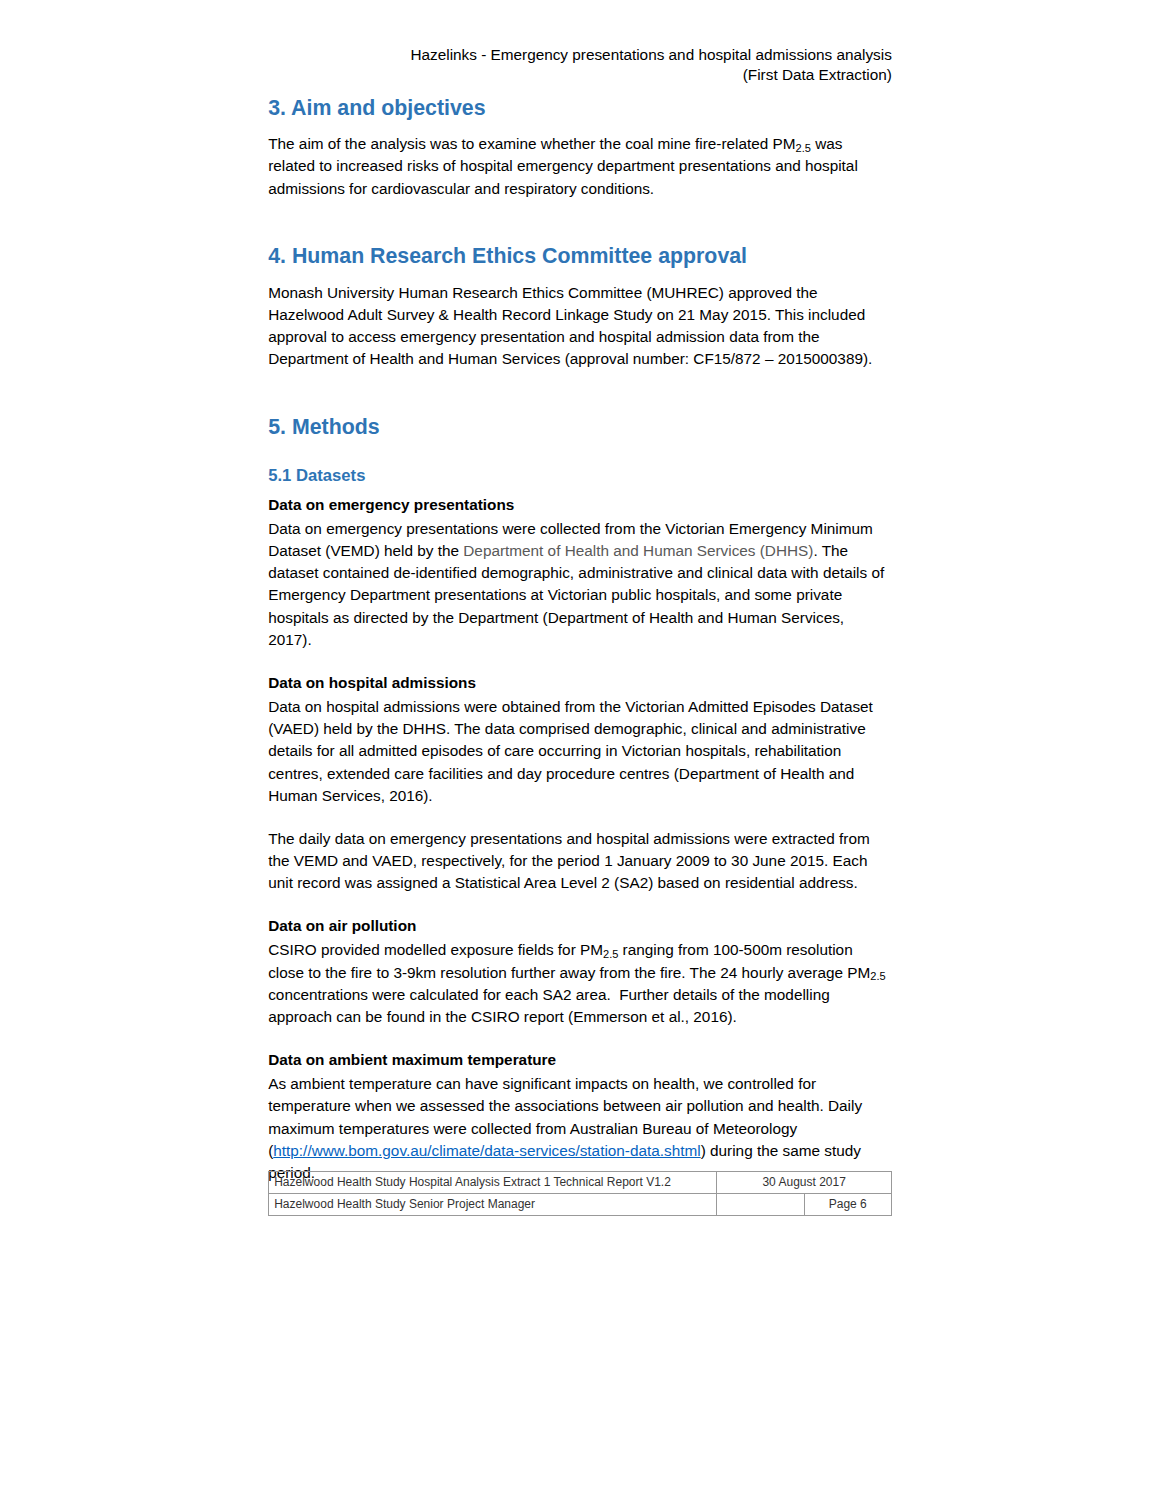Hazelinks - Emergency presentations and hospital admissions analysis
(First Data Extraction)
3. Aim and objectives
The aim of the analysis was to examine whether the coal mine fire-related PM2.5 was related to increased risks of hospital emergency department presentations and hospital admissions for cardiovascular and respiratory conditions.
4. Human Research Ethics Committee approval
Monash University Human Research Ethics Committee (MUHREC) approved the Hazelwood Adult Survey & Health Record Linkage Study on 21 May 2015. This included approval to access emergency presentation and hospital admission data from the Department of Health and Human Services (approval number: CF15/872 – 2015000389).
5. Methods
5.1 Datasets
Data on emergency presentations
Data on emergency presentations were collected from the Victorian Emergency Minimum Dataset (VEMD) held by the Department of Health and Human Services (DHHS). The dataset contained de-identified demographic, administrative and clinical data with details of Emergency Department presentations at Victorian public hospitals, and some private hospitals as directed by the Department (Department of Health and Human Services, 2017).
Data on hospital admissions
Data on hospital admissions were obtained from the Victorian Admitted Episodes Dataset (VAED) held by the DHHS. The data comprised demographic, clinical and administrative details for all admitted episodes of care occurring in Victorian hospitals, rehabilitation centres, extended care facilities and day procedure centres (Department of Health and Human Services, 2016).
The daily data on emergency presentations and hospital admissions were extracted from the VEMD and VAED, respectively, for the period 1 January 2009 to 30 June 2015. Each unit record was assigned a Statistical Area Level 2 (SA2) based on residential address.
Data on air pollution
CSIRO provided modelled exposure fields for PM2.5 ranging from 100-500m resolution close to the fire to 3-9km resolution further away from the fire. The 24 hourly average PM2.5 concentrations were calculated for each SA2 area. Further details of the modelling approach can be found in the CSIRO report (Emmerson et al., 2016).
Data on ambient maximum temperature
As ambient temperature can have significant impacts on health, we controlled for temperature when we assessed the associations between air pollution and health. Daily maximum temperatures were collected from Australian Bureau of Meteorology (http://www.bom.gov.au/climate/data-services/station-data.shtml) during the same study period.
| Hazelwood Health Study Hospital Analysis Extract 1 Technical Report V1.2 | 30 August 2017 |
| Hazelwood Health Study Senior Project Manager | | Page 6 |